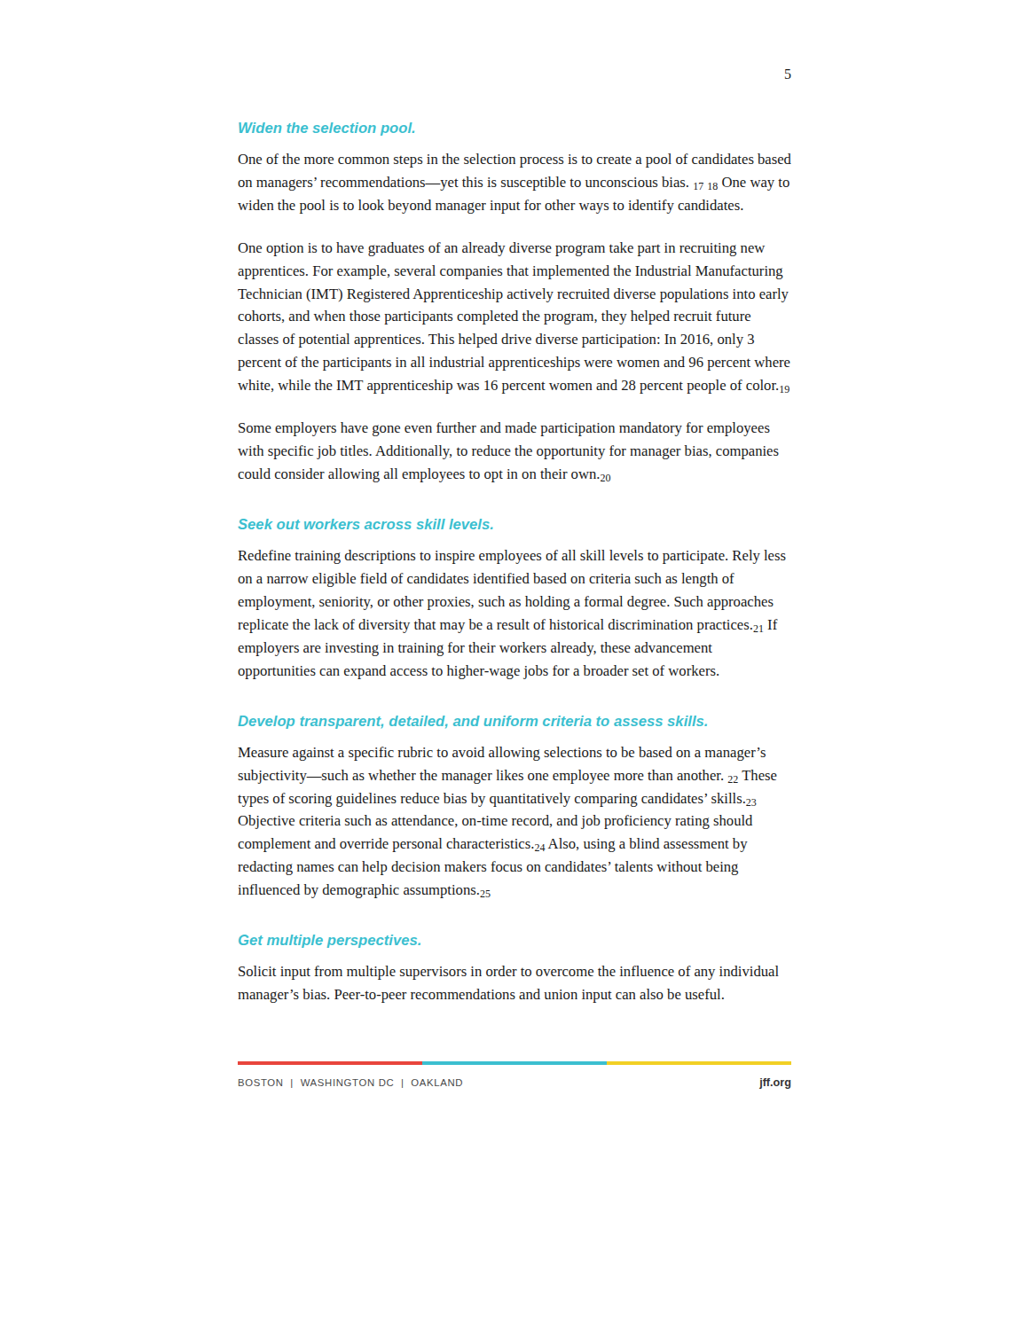5
Widen the selection pool.
One of the more common steps in the selection process is to create a pool of candidates based on managers’ recommendations—yet this is susceptible to unconscious bias. 17 18 One way to widen the pool is to look beyond manager input for other ways to identify candidates.
One option is to have graduates of an already diverse program take part in recruiting new apprentices. For example, several companies that implemented the Industrial Manufacturing Technician (IMT) Registered Apprenticeship actively recruited diverse populations into early cohorts, and when those participants completed the program, they helped recruit future classes of potential apprentices. This helped drive diverse participation: In 2016, only 3 percent of the participants in all industrial apprenticeships were women and 96 percent where white, while the IMT apprenticeship was 16 percent women and 28 percent people of color.19
Some employers have gone even further and made participation mandatory for employees with specific job titles. Additionally, to reduce the opportunity for manager bias, companies could consider allowing all employees to opt in on their own.20
Seek out workers across skill levels.
Redefine training descriptions to inspire employees of all skill levels to participate. Rely less on a narrow eligible field of candidates identified based on criteria such as length of employment, seniority, or other proxies, such as holding a formal degree. Such approaches replicate the lack of diversity that may be a result of historical discrimination practices.21 If employers are investing in training for their workers already, these advancement opportunities can expand access to higher-wage jobs for a broader set of workers.
Develop transparent, detailed, and uniform criteria to assess skills.
Measure against a specific rubric to avoid allowing selections to be based on a manager’s subjectivity—such as whether the manager likes one employee more than another. 22 These types of scoring guidelines reduce bias by quantitatively comparing candidates’ skills.23 Objective criteria such as attendance, on-time record, and job proficiency rating should complement and override personal characteristics.24 Also, using a blind assessment by redacting names can help decision makers focus on candidates’ talents without being influenced by demographic assumptions.25
Get multiple perspectives.
Solicit input from multiple supervisors in order to overcome the influence of any individual manager’s bias. Peer-to-peer recommendations and union input can also be useful.
BOSTON | WASHINGTON DC | OAKLAND
jff.org